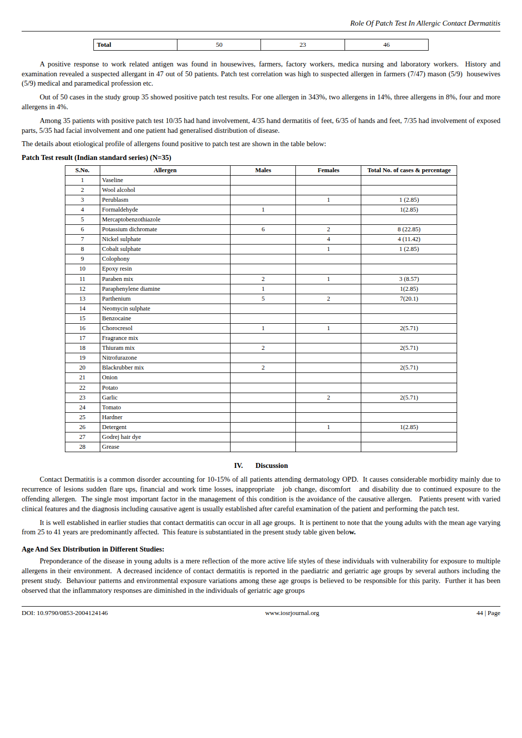Role Of Patch Test In Allergic Contact Dermatitis
| Total | 50 | 23 | 46 |
A positive response to work related antigen was found in housewives, farmers, factory workers, medica nursing and laboratory workers. History and examination revealed a suspected allergant in 47 out of 50 patients. Patch test correlation was high to suspected allergen in farmers (7/47) mason (5/9) housewives (5/9) medical and paramedical profession etc.
Out of 50 cases in the study group 35 showed positive patch test results. For one allergen in 343%, two allergens in 14%, three allergens in 8%, four and more allergens in 4%.
Among 35 patients with positive patch test 10/35 had hand involvement, 4/35 hand dermatitis of feet, 6/35 of hands and feet, 7/35 had involvement of exposed parts, 5/35 had facial involvement and one patient had generalised distribution of disease.
The details about etiological profile of allergens found positive to patch test are shown in the table below:
Patch Test result (Indian standard series) (N=35)
| S.No. | Allergen | Males | Females | Total No. of cases & percentage |
| --- | --- | --- | --- | --- |
| 1 | Vaseline | | | |
| 2 | Wool alcohol | | | |
| 3 | Perublasm | | 1 | 1 (2.85) |
| 4 | Formaldehyde | 1 | | 1(2.85) |
| 5 | Mercaptobenzothiazole | | | |
| 6 | Potassium dichromate | 6 | 2 | 8 (22.85) |
| 7 | Nickel sulphate | | 4 | 4 (11.42) |
| 8 | Cobalt sulphate | | 1 | 1 (2.85) |
| 9 | Colophony | | | |
| 10 | Epoxy resin | | | |
| 11 | Paraben mix | 2 | 1 | 3 (8.57) |
| 12 | Paraphenylene diamine | 1 | | 1(2.85) |
| 13 | Parthenium | 5 | 2 | 7(20.1) |
| 14 | Neomycin sulphate | | | |
| 15 | Benzocaine | | | |
| 16 | Chorocresol | 1 | 1 | 2(5.71) |
| 17 | Fragrance mix | | | |
| 18 | Thiuram mix | 2 | | 2(5.71) |
| 19 | Nitrofurazone | | | |
| 20 | Blackrubber mix | 2 | | 2(5.71) |
| 21 | Onion | | | |
| 22 | Potato | | | |
| 23 | Garlic | | 2 | 2(5.71) |
| 24 | Tomato | | | |
| 25 | Hardner | | | |
| 26 | Detergent | | 1 | 1(2.85) |
| 27 | Godrej hair dye | | | |
| 28 | Grease | | | |
IV. Discussion
Contact Dermatitis is a common disorder accounting for 10-15% of all patients attending dermatology OPD. It causes considerable morbidity mainly due to recurrence of lesions sudden flare ups, financial and work time losses, inappropriate job change, discomfort and disability due to continued exposure to the offending allergen. The single most important factor in the management of this condition is the avoidance of the causative allergen. Patients present with varied clinical features and the diagnosis including causative agent is usually established after careful examination of the patient and performing the patch test.
It is well established in earlier studies that contact dermatitis can occur in all age groups. It is pertinent to note that the young adults with the mean age varying from 25 to 41 years are predominantly affected. This feature is substantiated in the present study table given below.
Age And Sex Distribution in Different Studies:
Preponderance of the disease in young adults is a mere reflection of the more active life styles of these individuals with vulnerability for exposure to multiple allergens in their environment. A decreased incidence of contact dermatitis is reported in the paediatric and geriatric age groups by several authors including the present study. Behaviour patterns and environmental exposure variations among these age groups is believed to be responsible for this parity. Further it has been observed that the inflammatory responses are diminished in the individuals of geriatric age groups
DOI: 10.9790/0853-2004124146
www.iosrjournal.org
44 | Page